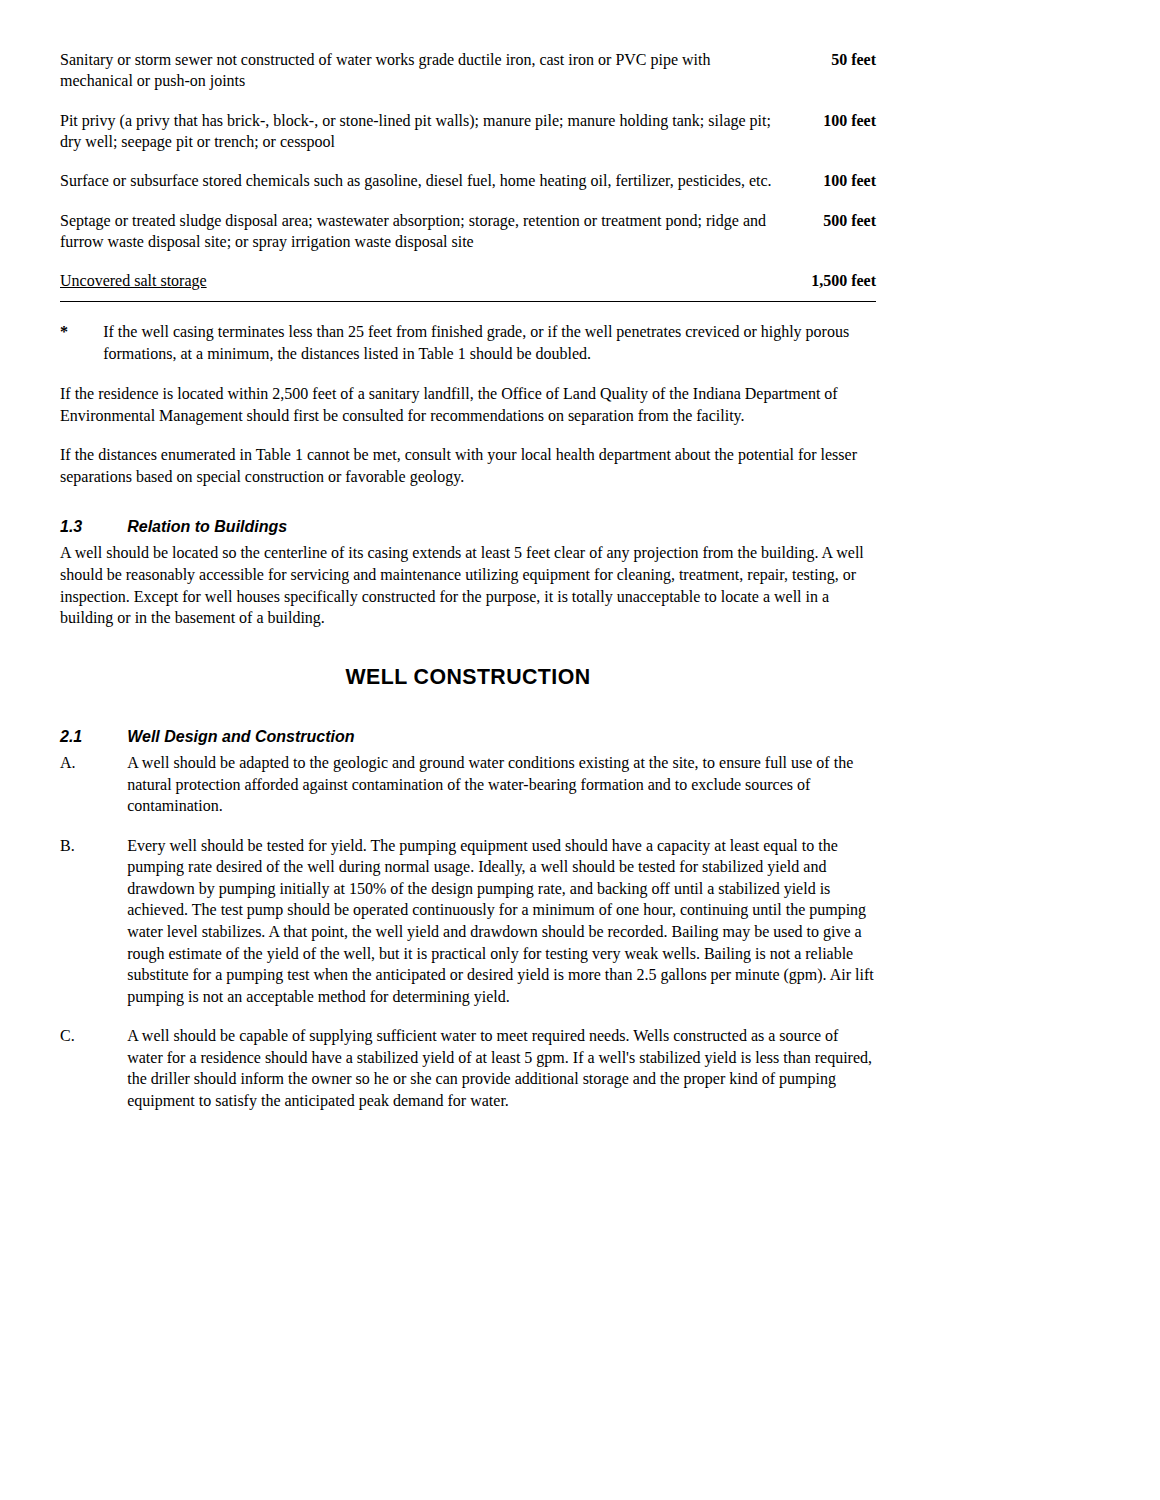| Sanitary or storm sewer not constructed of water works grade ductile iron, cast iron or PVC pipe with mechanical or push-on joints | 50 feet |
| Pit privy (a privy that has brick-, block-, or stone-lined pit walls); manure pile; manure holding tank; silage pit; dry well; seepage pit or trench; or cesspool | 100 feet |
| Surface or subsurface stored chemicals such as gasoline, diesel fuel, home heating oil, fertilizer, pesticides, etc. | 100 feet |
| Septage or treated sludge disposal area; wastewater absorption; storage, retention or treatment pond; ridge and furrow waste disposal site; or spray irrigation waste disposal site | 500 feet |
| Uncovered salt storage | 1,500 feet |
*
If the well casing terminates less than 25 feet from finished grade, or if the well penetrates creviced or highly porous formations, at a minimum, the distances listed in Table 1 should be doubled.
If the residence is located within 2,500 feet of a sanitary landfill, the Office of Land Quality of the Indiana Department of Environmental Management should first be consulted for recommendations on separation from the facility.
If the distances enumerated in Table 1 cannot be met, consult with your local health department about the potential for lesser separations based on special construction or favorable geology.
1.3 Relation to Buildings
A well should be located so the centerline of its casing extends at least 5 feet clear of any projection from the building. A well should be reasonably accessible for servicing and maintenance utilizing equipment for cleaning, treatment, repair, testing, or inspection. Except for well houses specifically constructed for the purpose, it is totally unacceptable to locate a well in a building or in the basement of a building.
WELL CONSTRUCTION
2.1 Well Design and Construction
A. A well should be adapted to the geologic and ground water conditions existing at the site, to ensure full use of the natural protection afforded against contamination of the water-bearing formation and to exclude sources of contamination.
B. Every well should be tested for yield. The pumping equipment used should have a capacity at least equal to the pumping rate desired of the well during normal usage. Ideally, a well should be tested for stabilized yield and drawdown by pumping initially at 150% of the design pumping rate, and backing off until a stabilized yield is achieved. The test pump should be operated continuously for a minimum of one hour, continuing until the pumping water level stabilizes. A that point, the well yield and drawdown should be recorded. Bailing may be used to give a rough estimate of the yield of the well, but it is practical only for testing very weak wells. Bailing is not a reliable substitute for a pumping test when the anticipated or desired yield is more than 2.5 gallons per minute (gpm). Air lift pumping is not an acceptable method for determining yield.
C. A well should be capable of supplying sufficient water to meet required needs. Wells constructed as a source of water for a residence should have a stabilized yield of at least 5 gpm. If a well's stabilized yield is less than required, the driller should inform the owner so he or she can provide additional storage and the proper kind of pumping equipment to satisfy the anticipated peak demand for water.